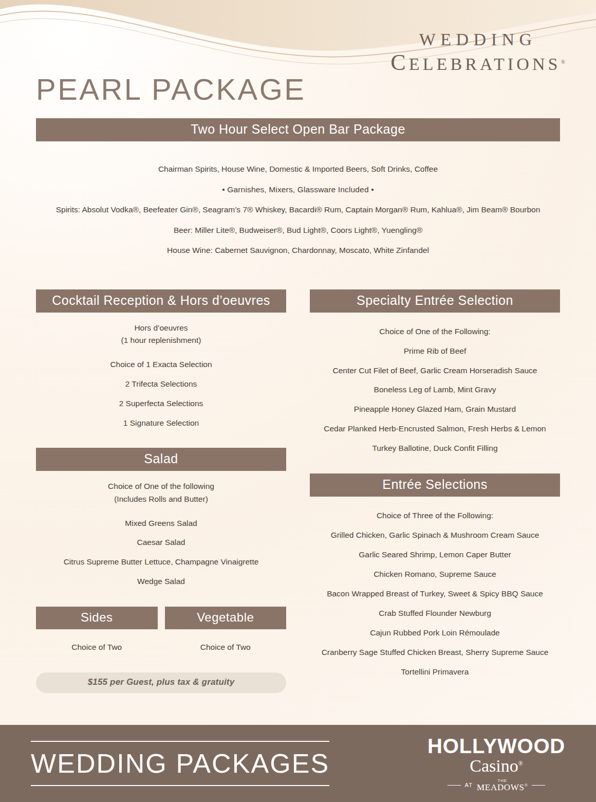WEDDING CELEBRATIONS®
Pearl Package
Two Hour Select Open Bar Package
Chairman Spirits, House Wine, Domestic & Imported Beers, Soft Drinks, Coffee
• Garnishes, Mixers, Glassware Included •
Spirits: Absolut Vodka®, Beefeater Gin®, Seagram’s 7® Whiskey, Bacardi® Rum, Captain Morgan® Rum, Kahlua®, Jim Beam® Bourbon
Beer: Miller Lite®, Budweiser®, Bud Light®, Coors Light®, Yuengling®
House Wine: Cabernet Sauvignon, Chardonnay, Moscato, White Zinfandel
Cocktail Reception & Hors d’oeuvres
Hors d’oeuvres(1 hour replenishment)
Choice of 1 Exacta Selection
2 Trifecta Selections
2 Superfecta Selections
1 Signature Selection
Salad
Choice of One of the following(Includes Rolls and Butter)
Mixed Greens Salad
Caesar Salad
Citrus Supreme Butter Lettuce, Champagne Vinaigrette
Wedge Salad
Sides
Choice of Two
Vegetable
Choice of Two
$155 per Guest, plus tax & gratuity
Specialty Entrée Selection
Choice of One of the Following:
Prime Rib of Beef
Center Cut Filet of Beef, Garlic Cream Horseradish Sauce
Boneless Leg of Lamb, Mint Gravy
Pineapple Honey Glazed Ham, Grain Mustard
Cedar Planked Herb-Encrusted Salmon, Fresh Herbs & Lemon
Turkey Ballotine, Duck Confit Filling
Entrée Selections
Choice of Three of the Following:
Grilled Chicken, Garlic Spinach & Mushroom Cream Sauce
Garlic Seared Shrimp, Lemon Caper Butter
Chicken Romano, Supreme Sauce
Bacon Wrapped Breast of Turkey, Sweet & Spicy BBQ Sauce
Crab Stuffed Flounder Newburg
Cajun Rubbed Pork Loin Rémoulade
Cranberry Sage Stuffed Chicken Breast, Sherry Supreme Sauce
Tortellini Primavera
Wedding Packages
HOLLYWOOD Casino® AT THE MEADOWS®